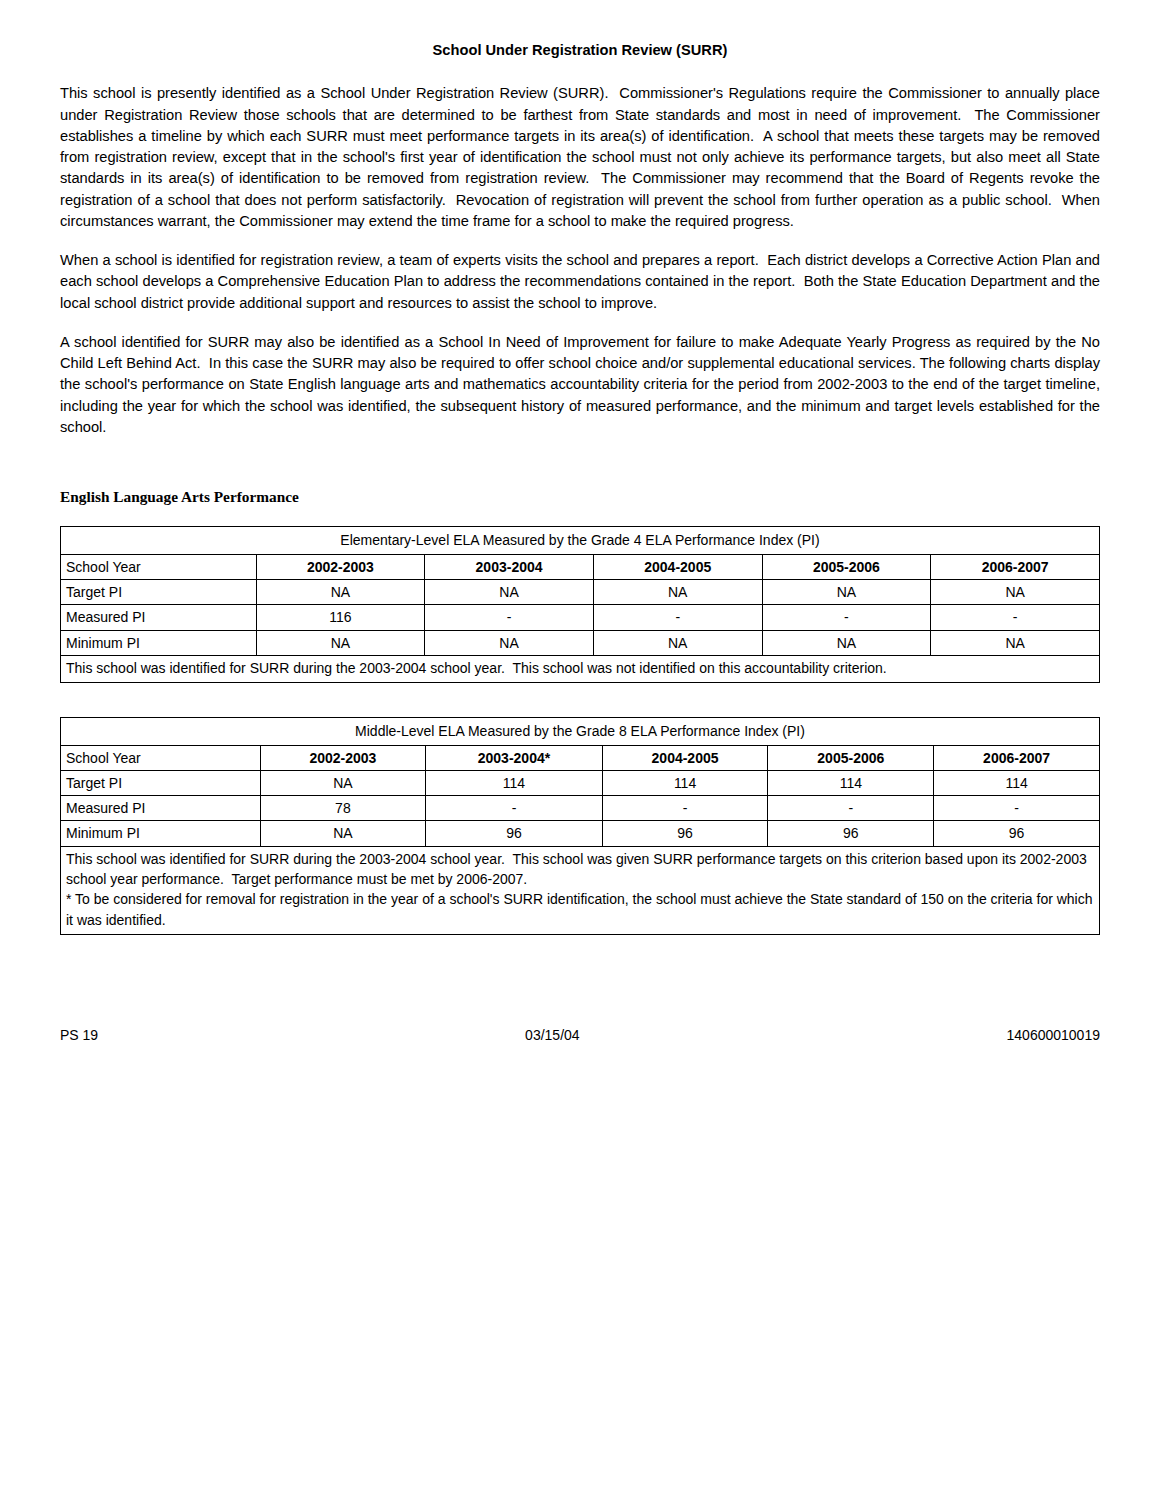School Under Registration Review (SURR)
This school is presently identified as a School Under Registration Review (SURR). Commissioner's Regulations require the Commissioner to annually place under Registration Review those schools that are determined to be farthest from State standards and most in need of improvement. The Commissioner establishes a timeline by which each SURR must meet performance targets in its area(s) of identification. A school that meets these targets may be removed from registration review, except that in the school's first year of identification the school must not only achieve its performance targets, but also meet all State standards in its area(s) of identification to be removed from registration review. The Commissioner may recommend that the Board of Regents revoke the registration of a school that does not perform satisfactorily. Revocation of registration will prevent the school from further operation as a public school. When circumstances warrant, the Commissioner may extend the time frame for a school to make the required progress.
When a school is identified for registration review, a team of experts visits the school and prepares a report. Each district develops a Corrective Action Plan and each school develops a Comprehensive Education Plan to address the recommendations contained in the report. Both the State Education Department and the local school district provide additional support and resources to assist the school to improve.
A school identified for SURR may also be identified as a School In Need of Improvement for failure to make Adequate Yearly Progress as required by the No Child Left Behind Act. In this case the SURR may also be required to offer school choice and/or supplemental educational services. The following charts display the school's performance on State English language arts and mathematics accountability criteria for the period from 2002-2003 to the end of the target timeline, including the year for which the school was identified, the subsequent history of measured performance, and the minimum and target levels established for the school.
English Language Arts Performance
Elementary-Level ELA Measured by the Grade 4 ELA Performance Index (PI)
| School Year | 2002-2003 | 2003-2004 | 2004-2005 | 2005-2006 | 2006-2007 |
| --- | --- | --- | --- | --- | --- |
| Target PI | NA | NA | NA | NA | NA |
| Measured PI | 116 | - | - | - | - |
| Minimum PI | NA | NA | NA | NA | NA |
| This school was identified for SURR during the 2003-2004 school year. This school was not identified on this accountability criterion. |
Middle-Level ELA Measured by the Grade 8 ELA Performance Index (PI)
| School Year | 2002-2003 | 2003-2004* | 2004-2005 | 2005-2006 | 2006-2007 |
| --- | --- | --- | --- | --- | --- |
| Target PI | NA | 114 | 114 | 114 | 114 |
| Measured PI | 78 | - | - | - | - |
| Minimum PI | NA | 96 | 96 | 96 | 96 |
| This school was identified for SURR during the 2003-2004 school year. This school was given SURR performance targets on this criterion based upon its 2002-2003 school year performance. Target performance must be met by 2006-2007. * To be considered for removal for registration in the year of a school's SURR identification, the school must achieve the State standard of 150 on the criteria for which it was identified. |
PS 19 03/15/04 140600010019